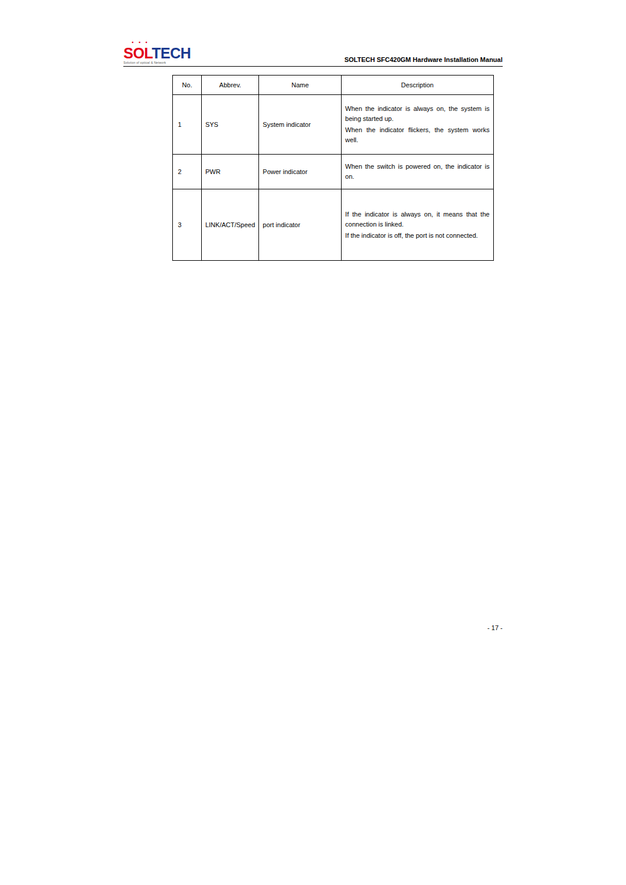• • •
SOL TECH
Solution of optical & Network
SOLTECH SFC420GM Hardware Installation Manual
| No. | Abbrev. | Name | Description |
| --- | --- | --- | --- |
| 1 | SYS | System indicator | When the indicator is always on, the system is being started up. When the indicator flickers, the system works well. |
| 2 | PWR | Power indicator | When the switch is powered on, the indicator is on. |
| 3 | LINK/ACT/Speed | port indicator | If the indicator is always on, it means that the connection is linked. If the indicator is off, the port is not connected. |
- 17 -